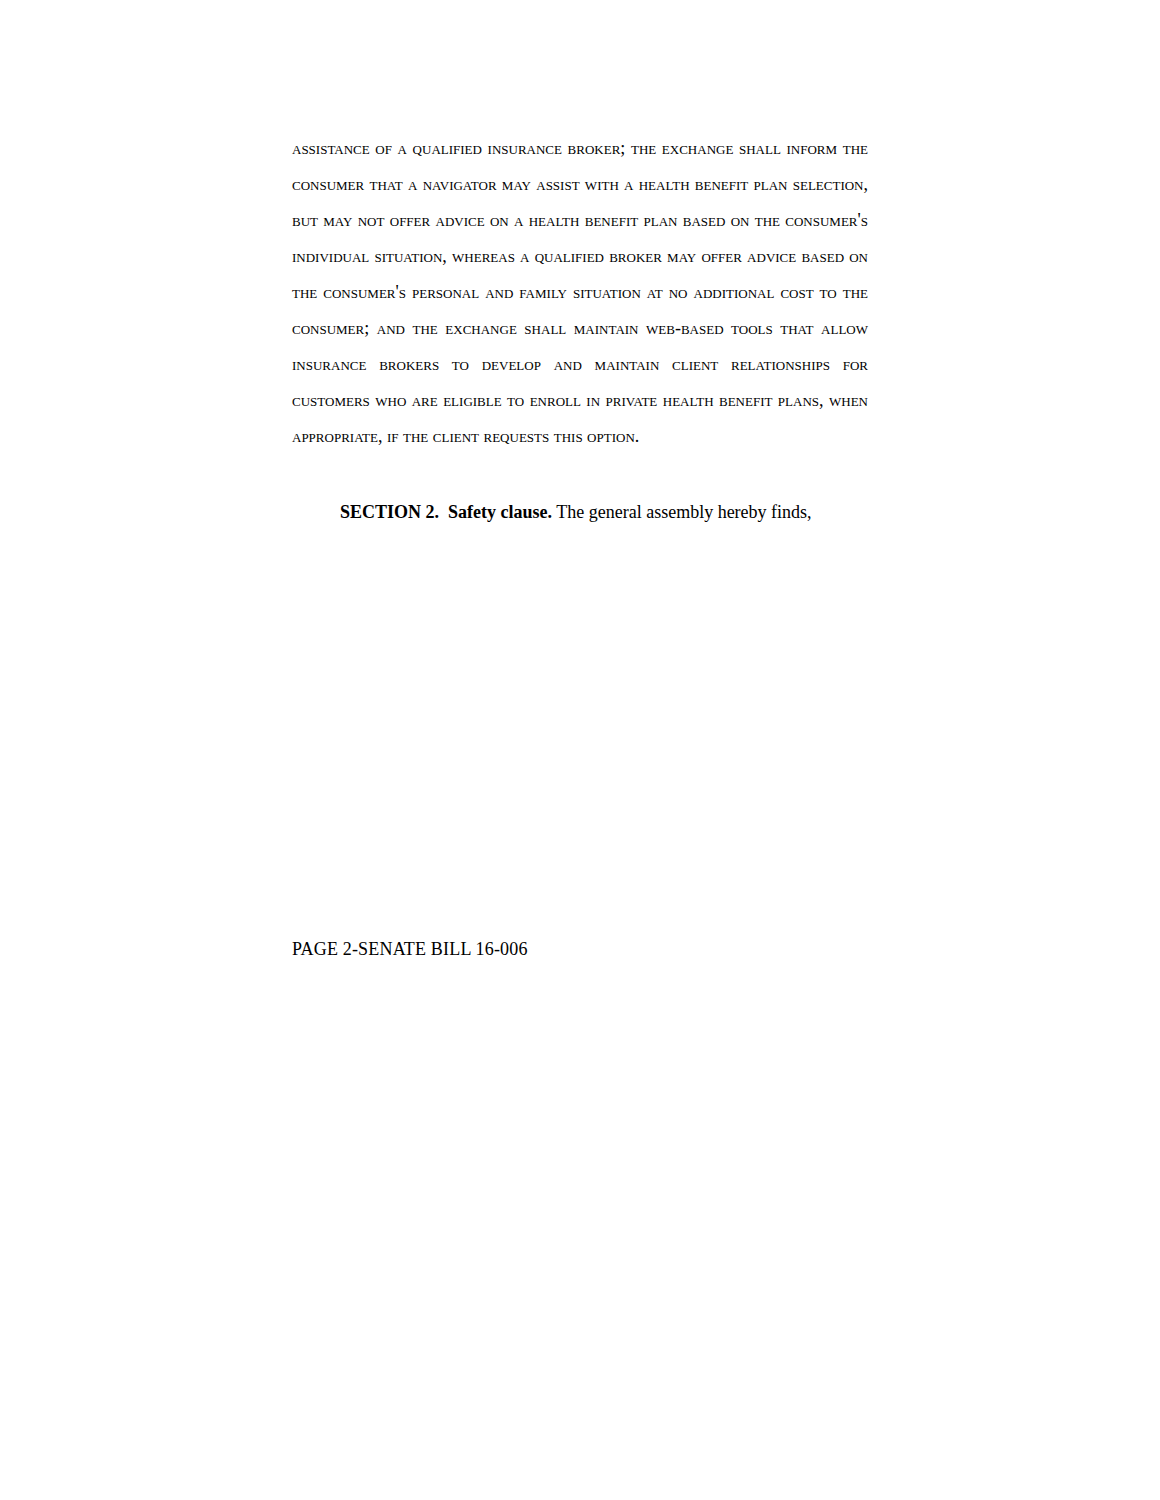assistance of a qualified insurance broker; the exchange shall inform the consumer that a navigator may assist with a health benefit plan selection, but may not offer advice on a health benefit plan based on the consumer's individual situation, whereas a qualified broker may offer advice based on the consumer's personal and family situation at no additional cost to the consumer; and the exchange shall maintain web-based tools that allow insurance brokers to develop and maintain client relationships for customers who are eligible to enroll in private health benefit plans, when appropriate, if the client requests this option.
SECTION 2. Safety clause. The general assembly hereby finds,
PAGE 2-SENATE BILL 16-006